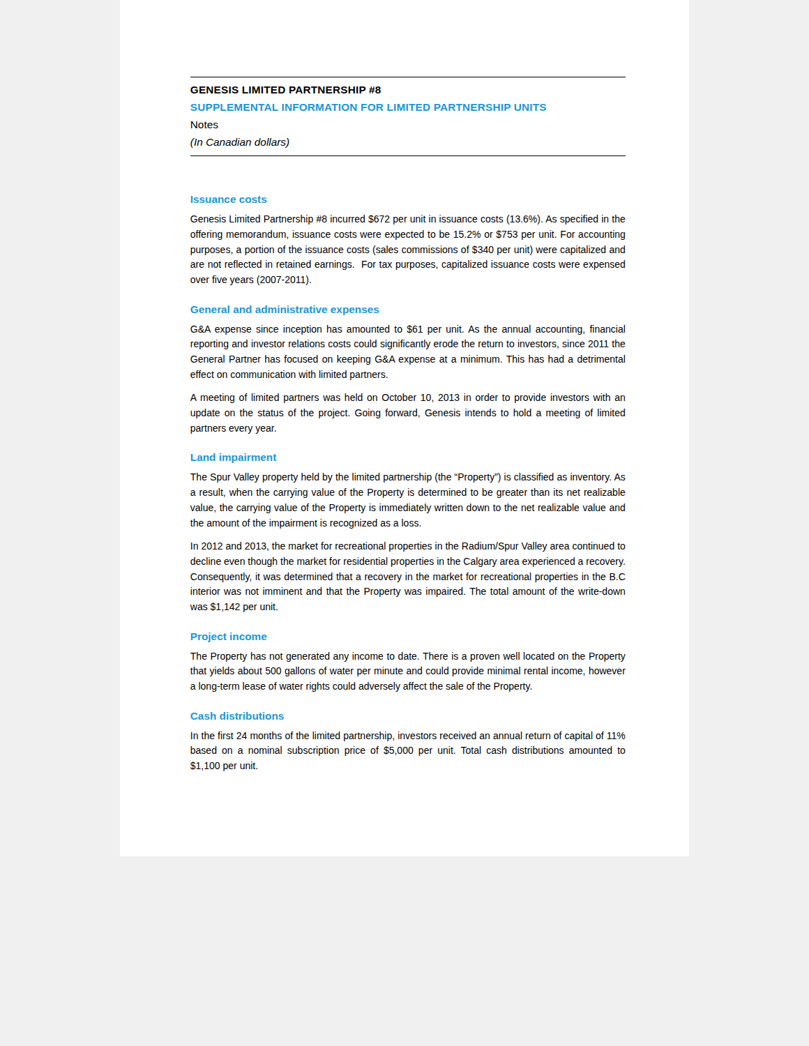GENESIS LIMITED PARTNERSHIP #8
SUPPLEMENTAL INFORMATION FOR LIMITED PARTNERSHIP UNITS
Notes
(In Canadian dollars)
Issuance costs
Genesis Limited Partnership #8 incurred $672 per unit in issuance costs (13.6%). As specified in the offering memorandum, issuance costs were expected to be 15.2% or $753 per unit. For accounting purposes, a portion of the issuance costs (sales commissions of $340 per unit) were capitalized and are not reflected in retained earnings. For tax purposes, capitalized issuance costs were expensed over five years (2007-2011).
General and administrative expenses
G&A expense since inception has amounted to $61 per unit. As the annual accounting, financial reporting and investor relations costs could significantly erode the return to investors, since 2011 the General Partner has focused on keeping G&A expense at a minimum. This has had a detrimental effect on communication with limited partners.
A meeting of limited partners was held on October 10, 2013 in order to provide investors with an update on the status of the project. Going forward, Genesis intends to hold a meeting of limited partners every year.
Land impairment
The Spur Valley property held by the limited partnership (the “Property”) is classified as inventory. As a result, when the carrying value of the Property is determined to be greater than its net realizable value, the carrying value of the Property is immediately written down to the net realizable value and the amount of the impairment is recognized as a loss.
In 2012 and 2013, the market for recreational properties in the Radium/Spur Valley area continued to decline even though the market for residential properties in the Calgary area experienced a recovery. Consequently, it was determined that a recovery in the market for recreational properties in the B.C interior was not imminent and that the Property was impaired. The total amount of the write-down was $1,142 per unit.
Project income
The Property has not generated any income to date. There is a proven well located on the Property that yields about 500 gallons of water per minute and could provide minimal rental income, however a long-term lease of water rights could adversely affect the sale of the Property.
Cash distributions
In the first 24 months of the limited partnership, investors received an annual return of capital of 11% based on a nominal subscription price of $5,000 per unit. Total cash distributions amounted to $1,100 per unit.